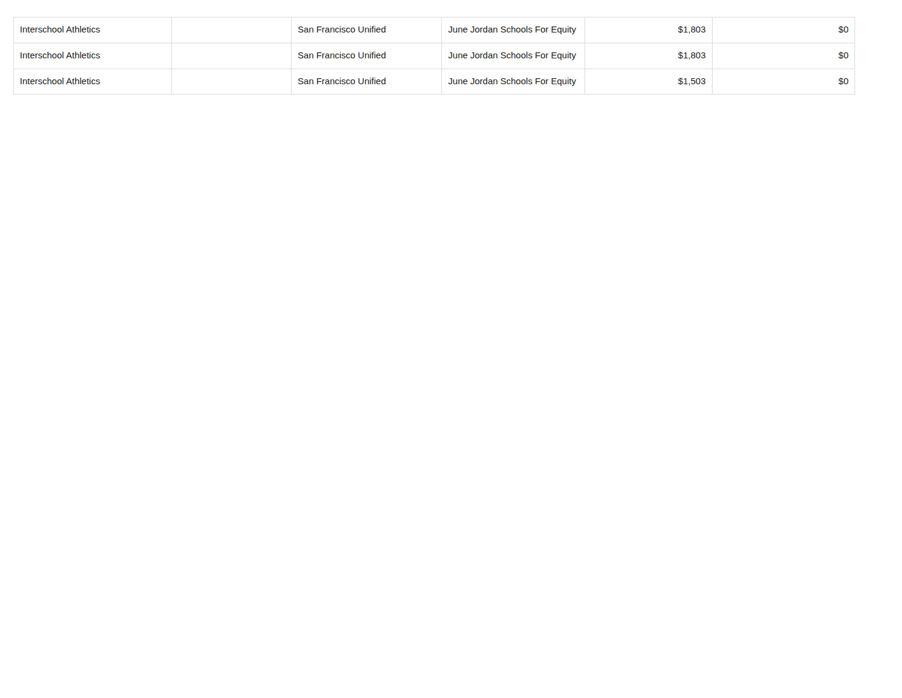| Interschool Athletics | | San Francisco Unified | June Jordan Schools For Equity | $1,803 | $0 |
| Interschool Athletics | | San Francisco Unified | June Jordan Schools For Equity | $1,803 | $0 |
| Interschool Athletics | | San Francisco Unified | June Jordan Schools For Equity | $1,503 | $0 |